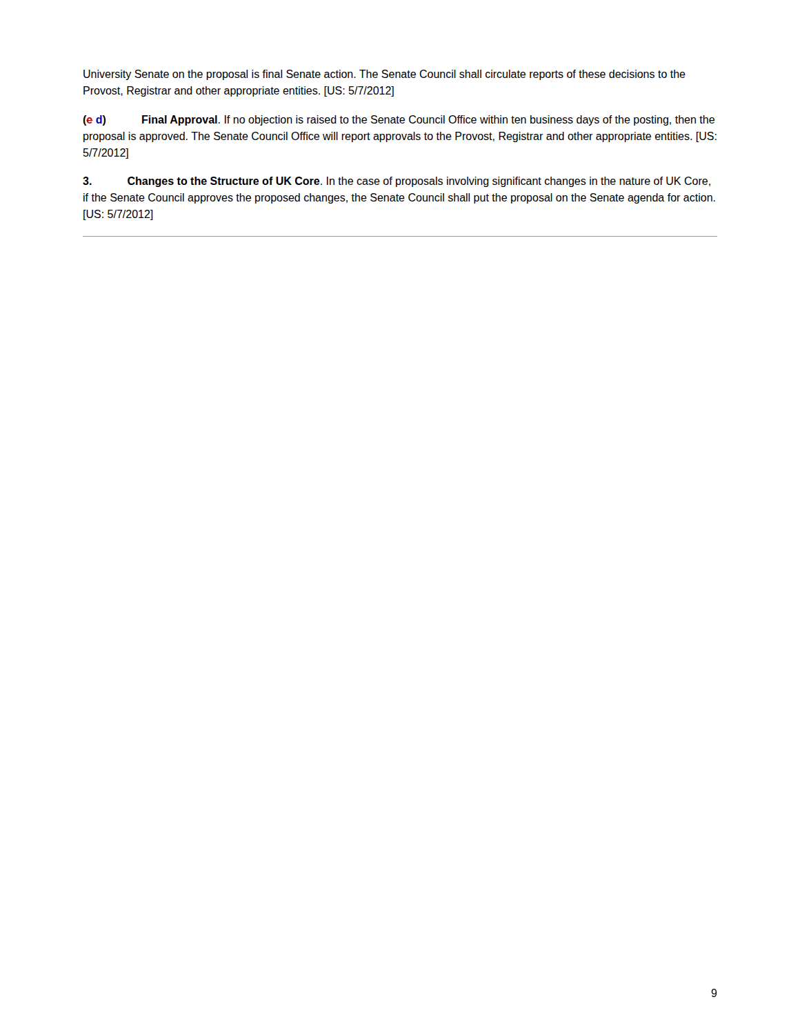University Senate on the proposal is final Senate action. The Senate Council shall circulate reports of these decisions to the Provost, Registrar and other appropriate entities. [US: 5/7/2012]
(e d) Final Approval. If no objection is raised to the Senate Council Office within ten business days of the posting, then the proposal is approved. The Senate Council Office will report approvals to the Provost, Registrar and other appropriate entities. [US: 5/7/2012]
3. Changes to the Structure of UK Core. In the case of proposals involving significant changes in the nature of UK Core, if the Senate Council approves the proposed changes, the Senate Council shall put the proposal on the Senate agenda for action. [US: 5/7/2012]
9